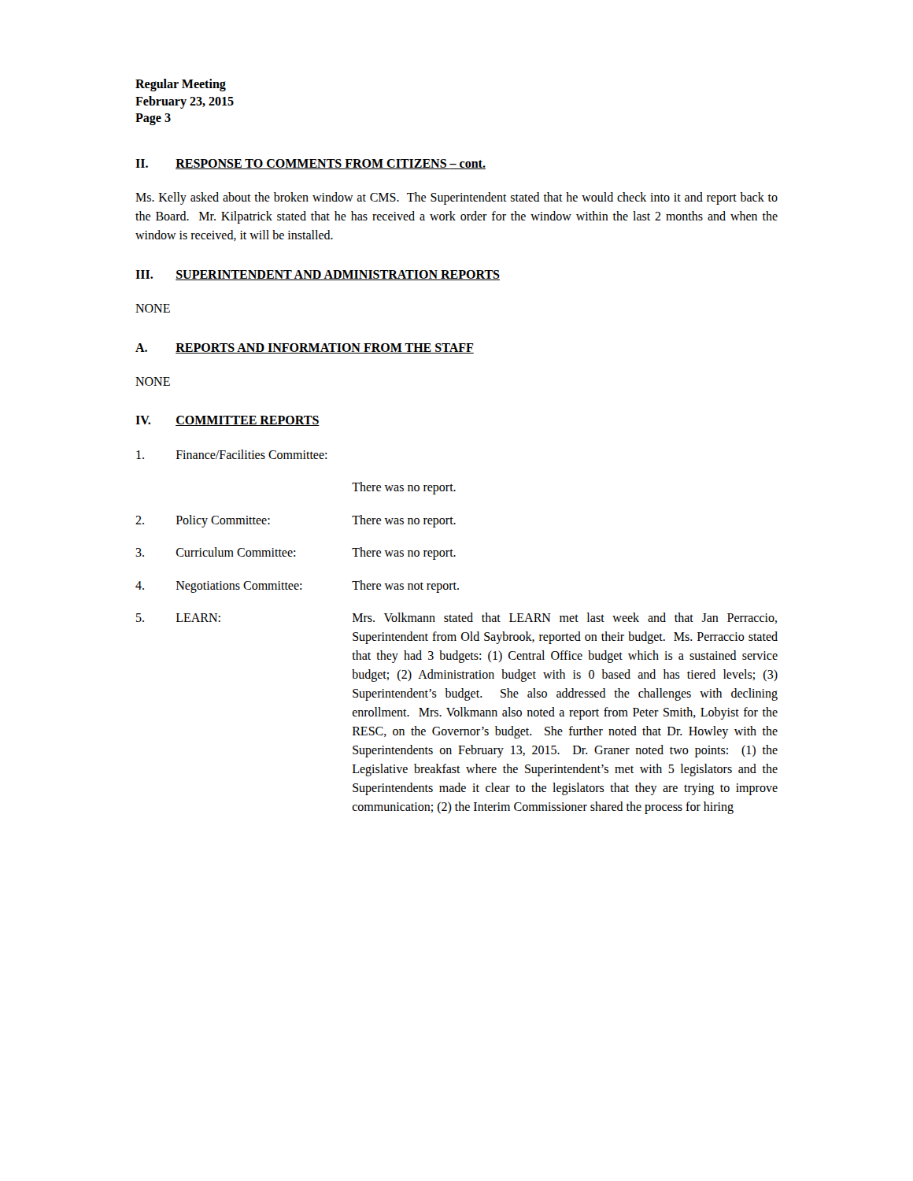Regular Meeting
February 23, 2015
Page 3
II. RESPONSE TO COMMENTS FROM CITIZENS – cont.
Ms. Kelly asked about the broken window at CMS. The Superintendent stated that he would check into it and report back to the Board. Mr. Kilpatrick stated that he has received a work order for the window within the last 2 months and when the window is received, it will be installed.
III. SUPERINTENDENT AND ADMINISTRATION REPORTS
NONE
A. REPORTS AND INFORMATION FROM THE STAFF
NONE
IV. COMMITTEE REPORTS
| 1. | Finance/Facilities Committee: | |
| | | There was no report. |
| 2. | Policy Committee: | There was no report. |
| 3. | Curriculum Committee: | There was no report. |
| 4. | Negotiations Committee: | There was not report. |
| 5. | LEARN: | Mrs. Volkmann stated that LEARN met last week and that Jan Perraccio, Superintendent from Old Saybrook, reported on their budget. Ms. Perraccio stated that they had 3 budgets: (1) Central Office budget which is a sustained service budget; (2) Administration budget with is 0 based and has tiered levels; (3) Superintendent’s budget. She also addressed the challenges with declining enrollment. Mrs. Volkmann also noted a report from Peter Smith, Lobyist for the RESC, on the Governor’s budget. She further noted that Dr. Howley with the Superintendents on February 13, 2015. Dr. Graner noted two points: (1) the Legislative breakfast where the Superintendent’s met with 5 legislators and the Superintendents made it clear to the legislators that they are trying to improve communication; (2) the Interim Commissioner shared the process for hiring |